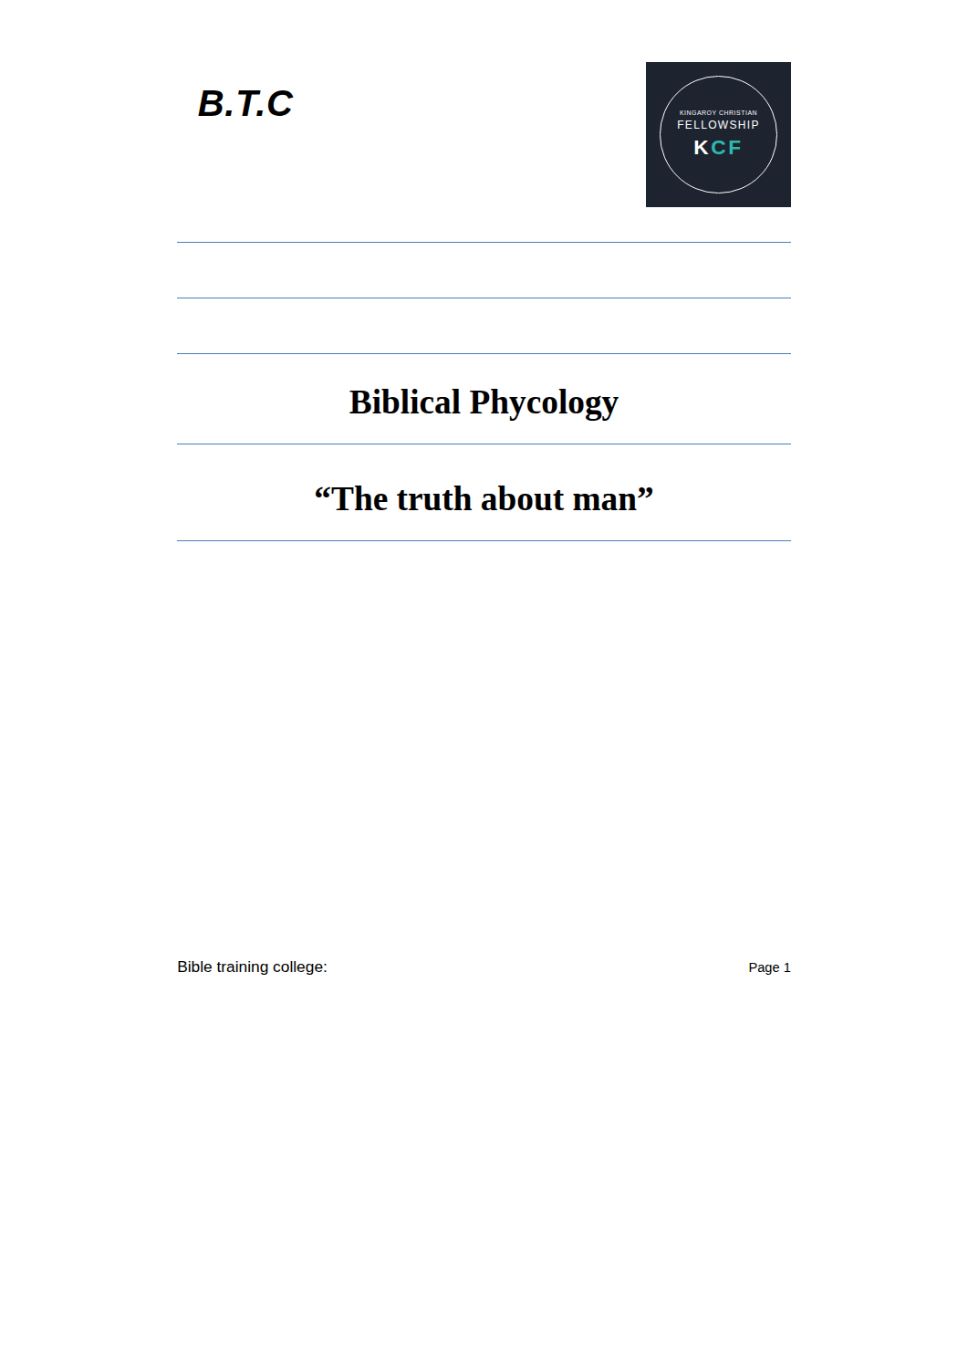B.T.C
Kingaroy Christian
Fellowship
KCF
Biblical Phycology
“The truth about man”
Bible training college: Page 1